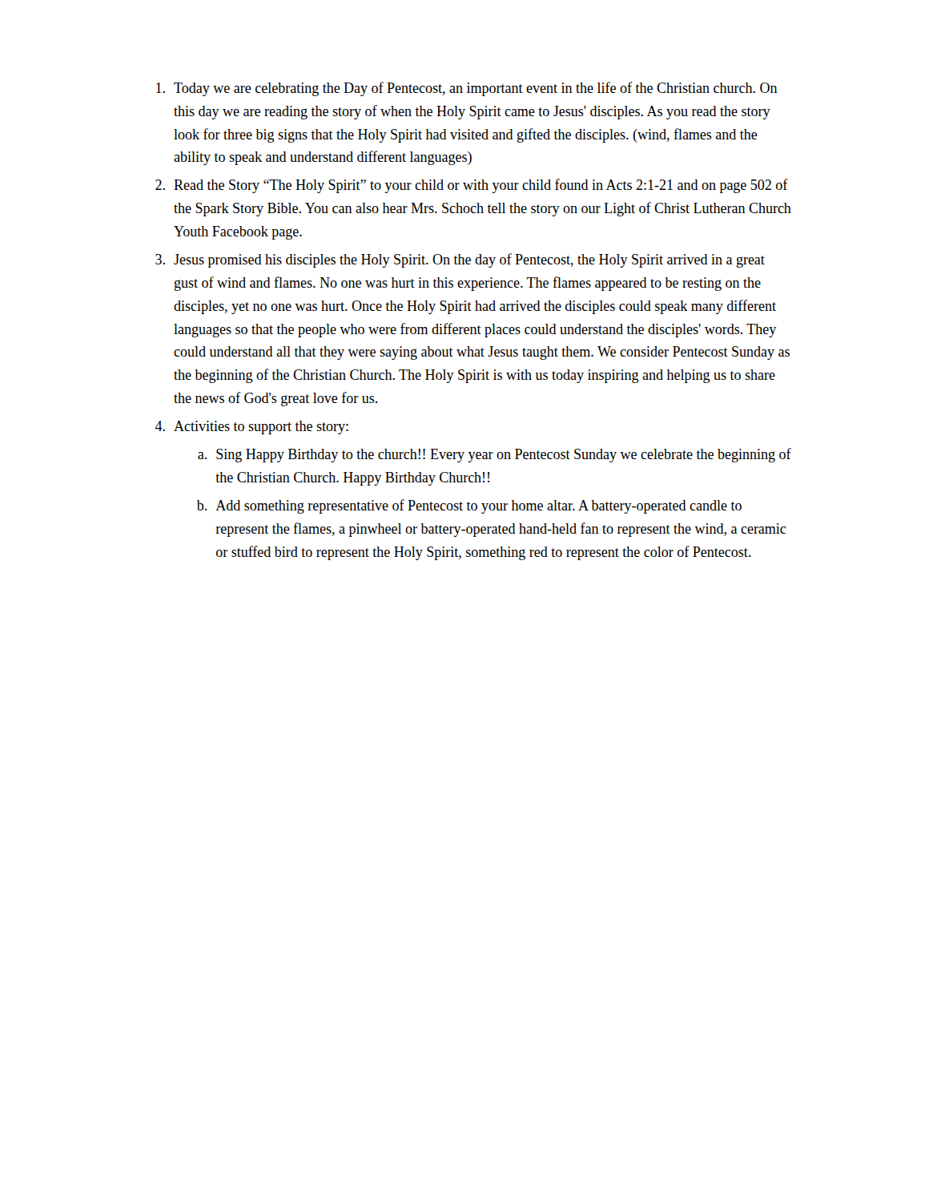Today we are celebrating the Day of Pentecost, an important event in the life of the Christian church. On this day we are reading the story of when the Holy Spirit came to Jesus' disciples. As you read the story look for three big signs that the Holy Spirit had visited and gifted the disciples. (wind, flames and the ability to speak and understand different languages)
Read the Story “The Holy Spirit” to your child or with your child found in Acts 2:1-21 and on page 502 of the Spark Story Bible. You can also hear Mrs. Schoch tell the story on our Light of Christ Lutheran Church Youth Facebook page.
Jesus promised his disciples the Holy Spirit. On the day of Pentecost, the Holy Spirit arrived in a great gust of wind and flames. No one was hurt in this experience. The flames appeared to be resting on the disciples, yet no one was hurt. Once the Holy Spirit had arrived the disciples could speak many different languages so that the people who were from different places could understand the disciples' words. They could understand all that they were saying about what Jesus taught them. We consider Pentecost Sunday as the beginning of the Christian Church. The Holy Spirit is with us today inspiring and helping us to share the news of God's great love for us.
Activities to support the story:
Sing Happy Birthday to the church!! Every year on Pentecost Sunday we celebrate the beginning of the Christian Church. Happy Birthday Church!!
Add something representative of Pentecost to your home altar. A battery-operated candle to represent the flames, a pinwheel or battery-operated hand-held fan to represent the wind, a ceramic or stuffed bird to represent the Holy Spirit, something red to represent the color of Pentecost.